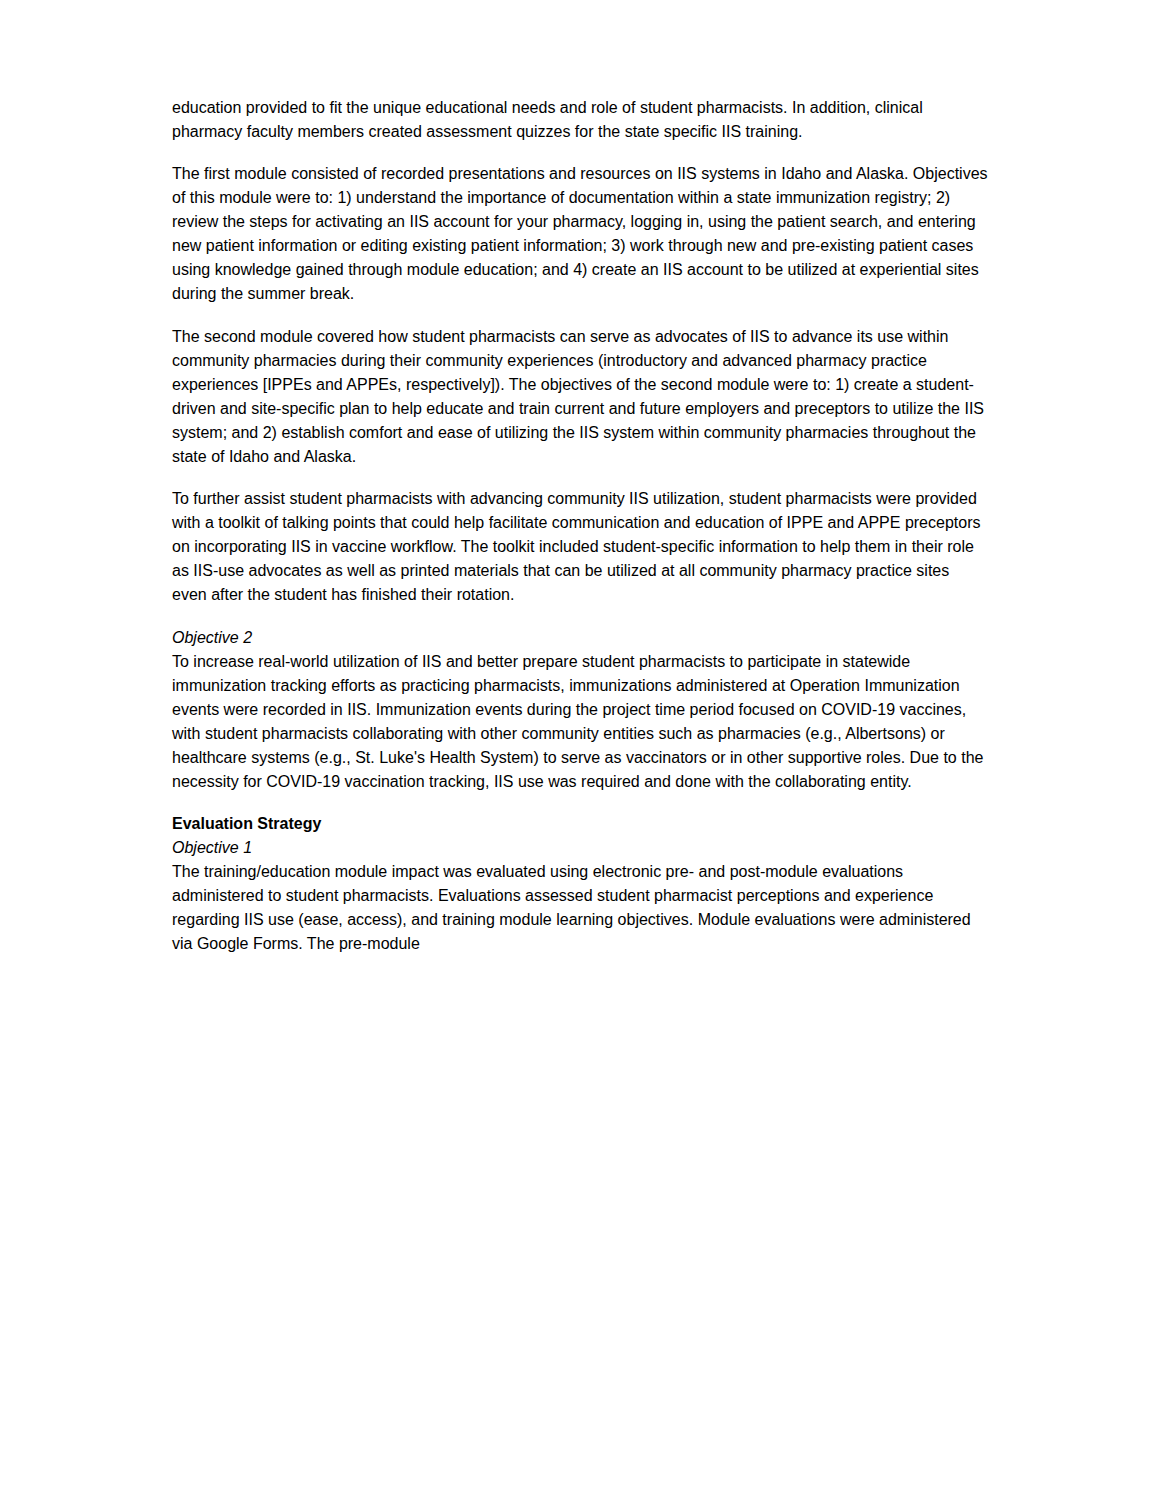education provided to fit the unique educational needs and role of student pharmacists. In addition, clinical pharmacy faculty members created assessment quizzes for the state specific IIS training.
The first module consisted of recorded presentations and resources on IIS systems in Idaho and Alaska. Objectives of this module were to: 1) understand the importance of documentation within a state immunization registry; 2) review the steps for activating an IIS account for your pharmacy, logging in, using the patient search, and entering new patient information or editing existing patient information; 3) work through new and pre-existing patient cases using knowledge gained through module education; and 4) create an IIS account to be utilized at experiential sites during the summer break.
The second module covered how student pharmacists can serve as advocates of IIS to advance its use within community pharmacies during their community experiences (introductory and advanced pharmacy practice experiences [IPPEs and APPEs, respectively]). The objectives of the second module were to: 1) create a student-driven and site-specific plan to help educate and train current and future employers and preceptors to utilize the IIS system; and 2) establish comfort and ease of utilizing the IIS system within community pharmacies throughout the state of Idaho and Alaska.
To further assist student pharmacists with advancing community IIS utilization, student pharmacists were provided with a toolkit of talking points that could help facilitate communication and education of IPPE and APPE preceptors on incorporating IIS in vaccine workflow. The toolkit included student-specific information to help them in their role as IIS-use advocates as well as printed materials that can be utilized at all community pharmacy practice sites even after the student has finished their rotation.
Objective 2
To increase real-world utilization of IIS and better prepare student pharmacists to participate in statewide immunization tracking efforts as practicing pharmacists, immunizations administered at Operation Immunization events were recorded in IIS. Immunization events during the project time period focused on COVID-19 vaccines, with student pharmacists collaborating with other community entities such as pharmacies (e.g., Albertsons) or healthcare systems (e.g., St. Luke's Health System) to serve as vaccinators or in other supportive roles. Due to the necessity for COVID-19 vaccination tracking, IIS use was required and done with the collaborating entity.
Evaluation Strategy
Objective 1
The training/education module impact was evaluated using electronic pre- and post-module evaluations administered to student pharmacists. Evaluations assessed student pharmacist perceptions and experience regarding IIS use (ease, access), and training module learning objectives. Module evaluations were administered via Google Forms. The pre-module